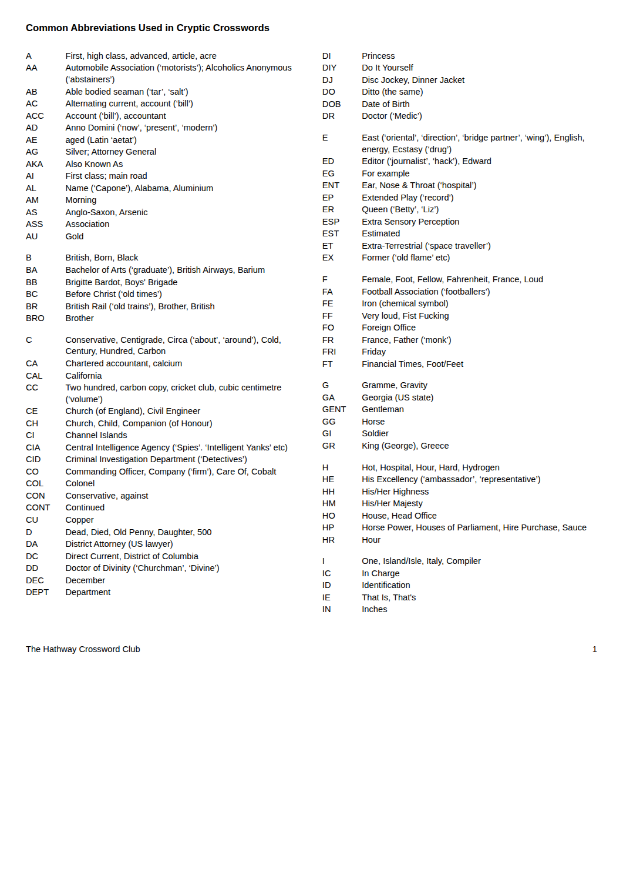Common Abbreviations Used in Cryptic Crosswords
AFirst, high class, advanced, article, acre
AA Automobile Association (‘motorists’); Alcoholics Anonymous (‘abstainers’)
AB Able bodied seaman (‘tar’, ‘salt’)
AC Alternating current, account (‘bill’)
ACC Account (‘bill’), accountant
AD Anno Domini (‘now’, ‘present’, ‘modern’)
AE aged (Latin ‘aetat’)
AG Silver; Attorney General
AKA Also Known As
AI First class; main road
AL Name (‘Capone’), Alabama, Aluminium
AM Morning
AS Anglo-Saxon, Arsenic
ASS Association
AU Gold
BBritish, Born, Black
BA Bachelor of Arts (‘graduate’), British Airways, Barium
BB Brigitte Bardot, Boys' Brigade
BC Before Christ (‘old times’)
BR British Rail (‘old trains’), Brother, British
BRO Brother
CConservative, Centigrade, Circa (‘about’, ‘around’), Cold, Century, Hundred, Carbon
CA Chartered accountant, calcium
CAL California
CC Two hundred, carbon copy, cricket club, cubic centimetre (‘volume’)
CE Church (of England), Civil Engineer
CH Church, Child, Companion (of Honour)
CI Channel Islands
CIA Central Intelligence Agency (‘Spies’. ‘Intelligent Yanks’ etc)
CID Criminal Investigation Department (‘Detectives’)
CO Commanding Officer, Company (‘firm’), Care Of, Cobalt
COL Colonel
CON Conservative, against
CONT Continued
CU Copper
DDead, Died, Old Penny, Daughter, 500
DA District Attorney (US lawyer)
DC Direct Current, District of Columbia
DD Doctor of Divinity (‘Churchman’, ‘Divine’)
DEC December
DEPT Department
DI Princess
DIY Do It Yourself
DJ Disc Jockey, Dinner Jacket
DO Ditto (the same)
DOB Date of Birth
DR Doctor (‘Medic’)
EEast (‘oriental’, ‘direction’, ‘bridge partner’, ‘wing’), English, energy, Ecstasy (‘drug’)
ED Editor (‘journalist’, ‘hack’), Edward
EG For example
ENT Ear, Nose & Throat (‘hospital’)
EP Extended Play (‘record’)
ER Queen (‘Betty’, ‘Liz’)
ESP Extra Sensory Perception
EST Estimated
ET Extra-Terrestrial (‘space traveller’)
EX Former (‘old flame’ etc)
FFemale, Foot, Fellow, Fahrenheit, France, Loud
FA Football Association (‘footballers’)
FE Iron (chemical symbol)
FF Very loud, Fist Fucking
FO Foreign Office
FR France, Father (‘monk’)
FRI Friday
FT Financial Times, Foot/Feet
GGramme, Gravity
GA Georgia (US state)
GENT Gentleman
GG Horse
GI Soldier
GR King (George), Greece
HHot, Hospital, Hour, Hard, Hydrogen
HE His Excellency (‘ambassador’, ‘representative’)
HH His/Her Highness
HM His/Her Majesty
HO House, Head Office
HP Horse Power, Houses of Parliament, Hire Purchase, Sauce
HR Hour
IOne, Island/Isle, Italy, Compiler
IC In Charge
ID Identification
IE That Is, That's
IN Inches
The Hathway Crossword Club 1